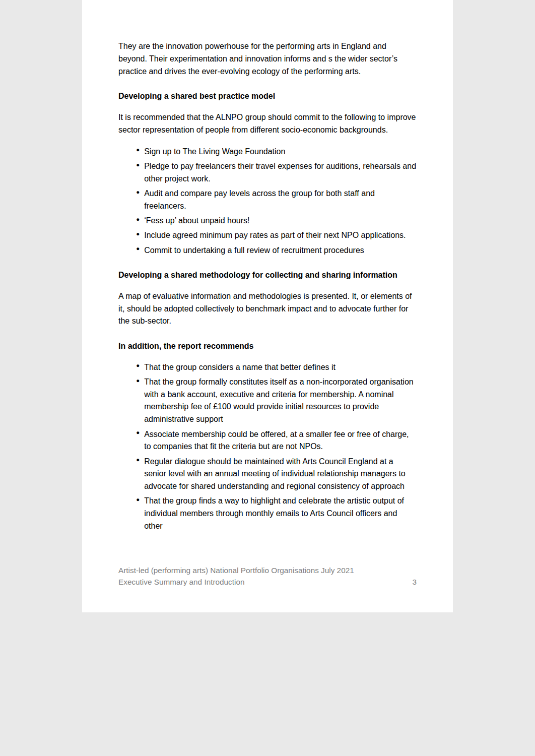They are the innovation powerhouse for the performing arts in England and beyond. Their experimentation and innovation informs and s the wider sector’s practice and drives the ever-evolving ecology of the performing arts.
Developing a shared best practice model
It is recommended that the ALNPO group should commit to the following to improve sector representation of people from different socio-economic backgrounds.
Sign up to The Living Wage Foundation
Pledge to pay freelancers their travel expenses for auditions, rehearsals and other project work.
Audit and compare pay levels across the group for both staff and freelancers.
‘Fess up’ about unpaid hours!
Include agreed minimum pay rates as part of their next NPO applications.
Commit to undertaking a full review of recruitment procedures
Developing a shared methodology for collecting and sharing information
A map of evaluative information and methodologies is presented. It, or elements of it, should be adopted collectively to benchmark impact and to advocate further for the sub-sector.
In addition, the report recommends
That the group considers a name that better defines it
That the group formally constitutes itself as a non-incorporated organisation with a bank account, executive and criteria for membership. A nominal membership fee of £100 would provide initial resources to provide administrative support
Associate membership could be offered, at a smaller fee or free of charge, to companies that fit the criteria but are not NPOs.
Regular dialogue should be maintained with Arts Council England at a senior level with an annual meeting of individual relationship managers to advocate for shared understanding and regional consistency of approach
That the group finds a way to highlight and celebrate the artistic output of individual members through monthly emails to Arts Council officers and other
Artist-led (performing arts) National Portfolio Organisations July 2021
Executive Summary and Introduction 3